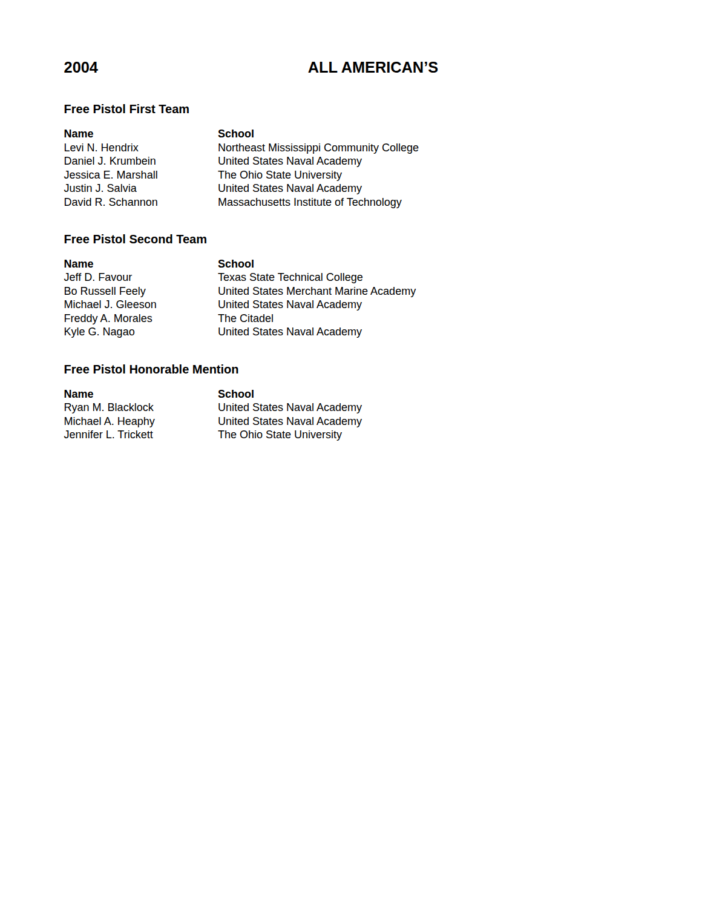2004 ALL AMERICAN’S
Free Pistol First Team
| Name | School |
| --- | --- |
| Levi N. Hendrix | Northeast Mississippi Community College |
| Daniel J. Krumbein | United States Naval Academy |
| Jessica E. Marshall | The Ohio State University |
| Justin J. Salvia | United States Naval Academy |
| David R. Schannon | Massachusetts Institute of Technology |
Free Pistol Second Team
| Name | School |
| --- | --- |
| Jeff D. Favour | Texas State Technical College |
| Bo Russell Feely | United States Merchant Marine Academy |
| Michael J. Gleeson | United States Naval Academy |
| Freddy A. Morales | The Citadel |
| Kyle G. Nagao | United States Naval Academy |
Free Pistol Honorable Mention
| Name | School |
| --- | --- |
| Ryan M. Blacklock | United States Naval Academy |
| Michael A. Heaphy | United States Naval Academy |
| Jennifer L. Trickett | The Ohio State University |